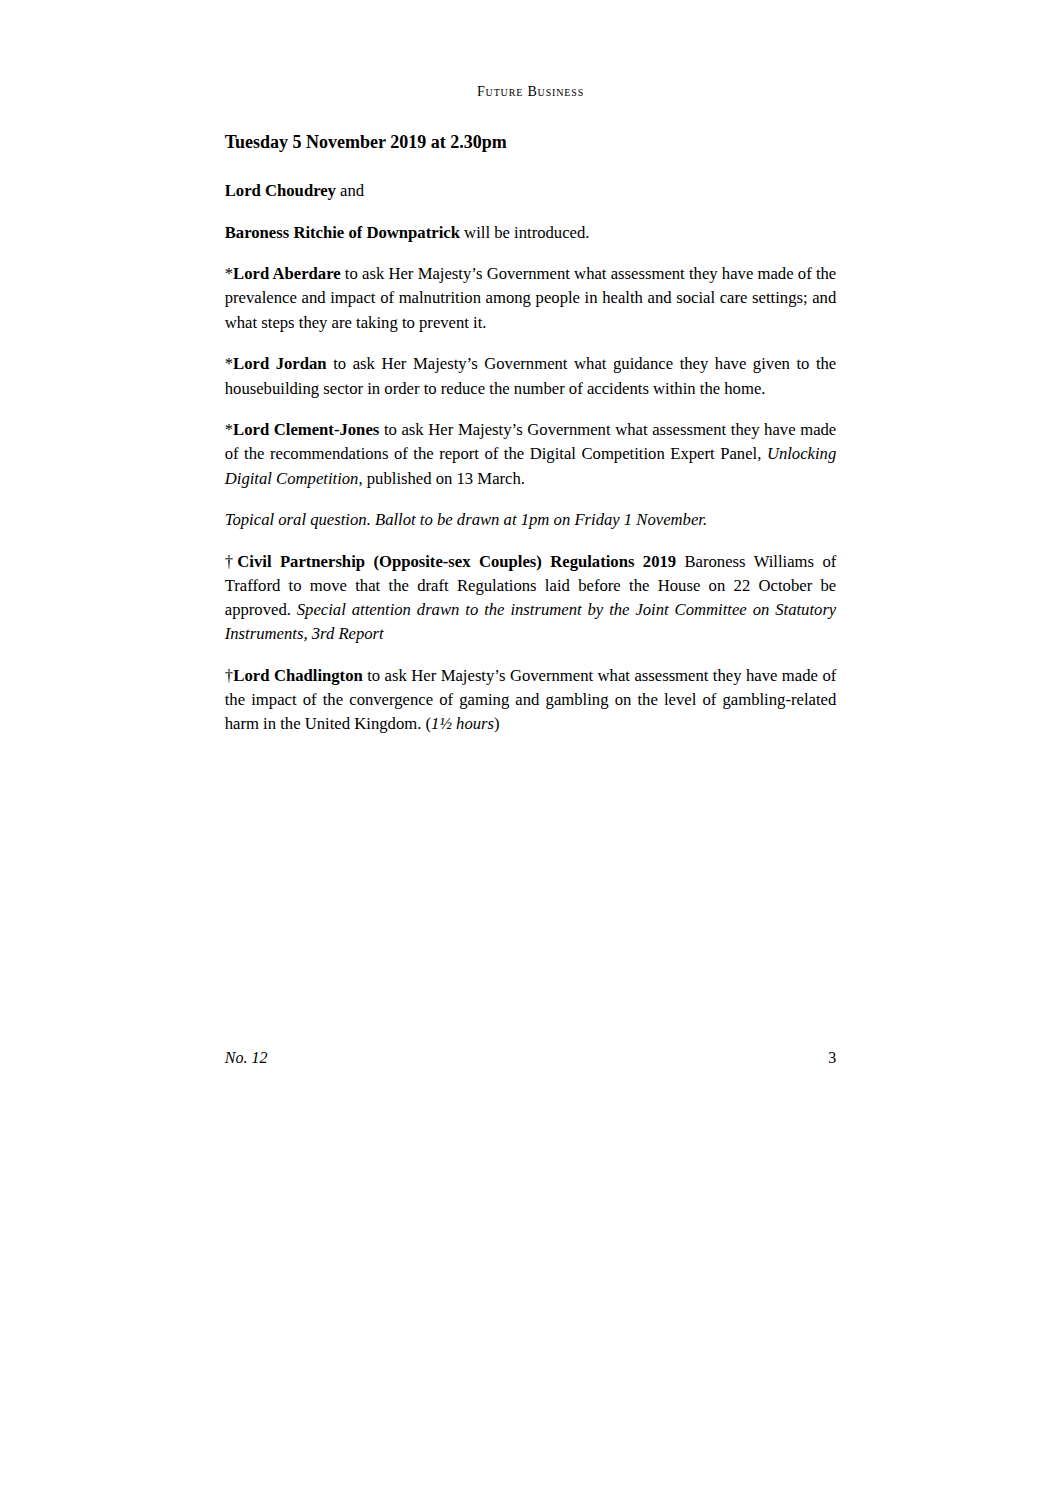Future Business
Tuesday 5 November 2019 at 2.30pm
Lord Choudrey and
Baroness Ritchie of Downpatrick will be introduced.
*Lord Aberdare to ask Her Majesty’s Government what assessment they have made of the prevalence and impact of malnutrition among people in health and social care settings; and what steps they are taking to prevent it.
*Lord Jordan to ask Her Majesty’s Government what guidance they have given to the housebuilding sector in order to reduce the number of accidents within the home.
*Lord Clement-Jones to ask Her Majesty’s Government what assessment they have made of the recommendations of the report of the Digital Competition Expert Panel, Unlocking Digital Competition, published on 13 March.
Topical oral question. Ballot to be drawn at 1pm on Friday 1 November.
†Civil Partnership (Opposite-sex Couples) Regulations 2019 Baroness Williams of Trafford to move that the draft Regulations laid before the House on 22 October be approved. Special attention drawn to the instrument by the Joint Committee on Statutory Instruments, 3rd Report
†Lord Chadlington to ask Her Majesty’s Government what assessment they have made of the impact of the convergence of gaming and gambling on the level of gambling-related harm in the United Kingdom. (1½ hours)
No. 12 3